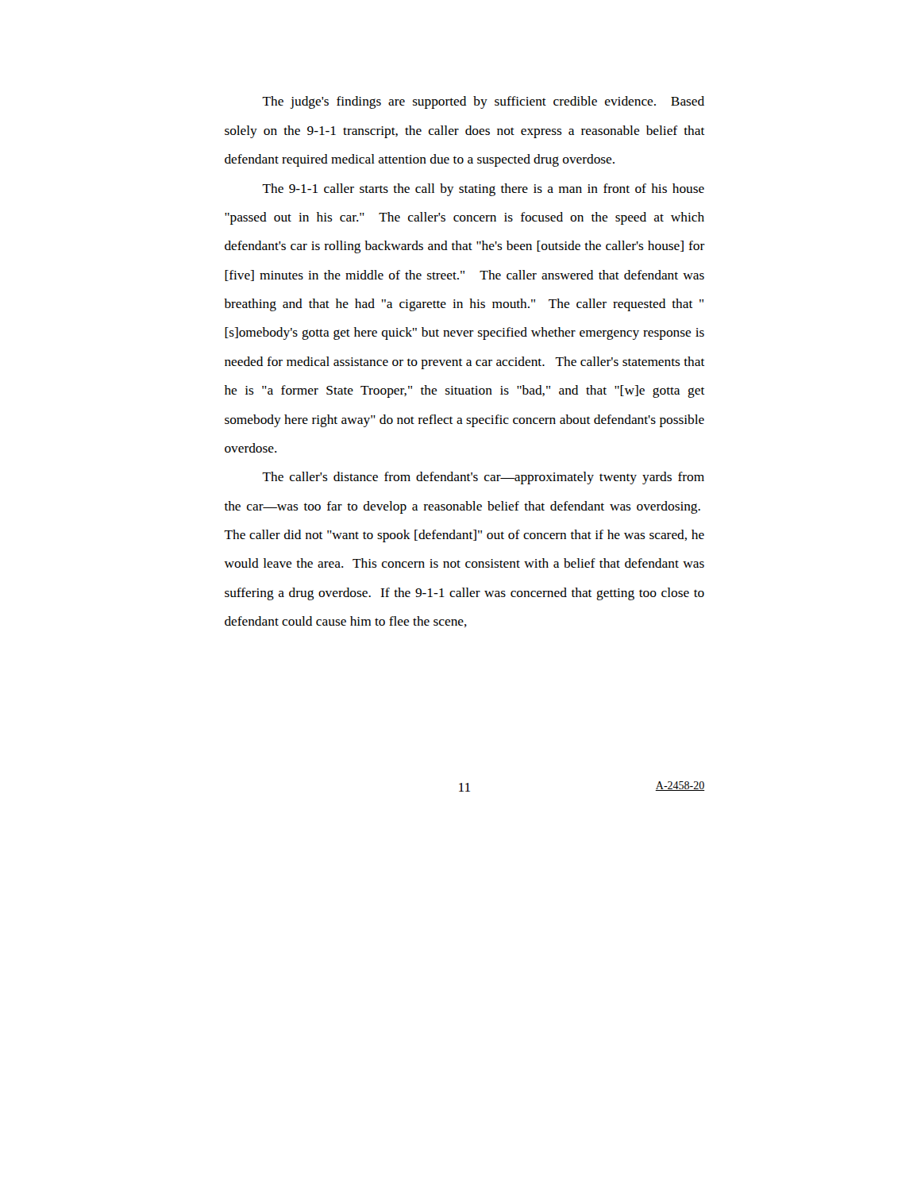The judge's findings are supported by sufficient credible evidence. Based solely on the 9-1-1 transcript, the caller does not express a reasonable belief that defendant required medical attention due to a suspected drug overdose.
The 9-1-1 caller starts the call by stating there is a man in front of his house "passed out in his car." The caller's concern is focused on the speed at which defendant's car is rolling backwards and that "he's been [outside the caller's house] for [five] minutes in the middle of the street." The caller answered that defendant was breathing and that he had "a cigarette in his mouth." The caller requested that "[s]omebody's gotta get here quick" but never specified whether emergency response is needed for medical assistance or to prevent a car accident. The caller's statements that he is "a former State Trooper," the situation is "bad," and that "[w]e gotta get somebody here right away" do not reflect a specific concern about defendant's possible overdose.
The caller's distance from defendant's car—approximately twenty yards from the car—was too far to develop a reasonable belief that defendant was overdosing. The caller did not "want to spook [defendant]" out of concern that if he was scared, he would leave the area. This concern is not consistent with a belief that defendant was suffering a drug overdose. If the 9-1-1 caller was concerned that getting too close to defendant could cause him to flee the scene,
11 A-2458-20